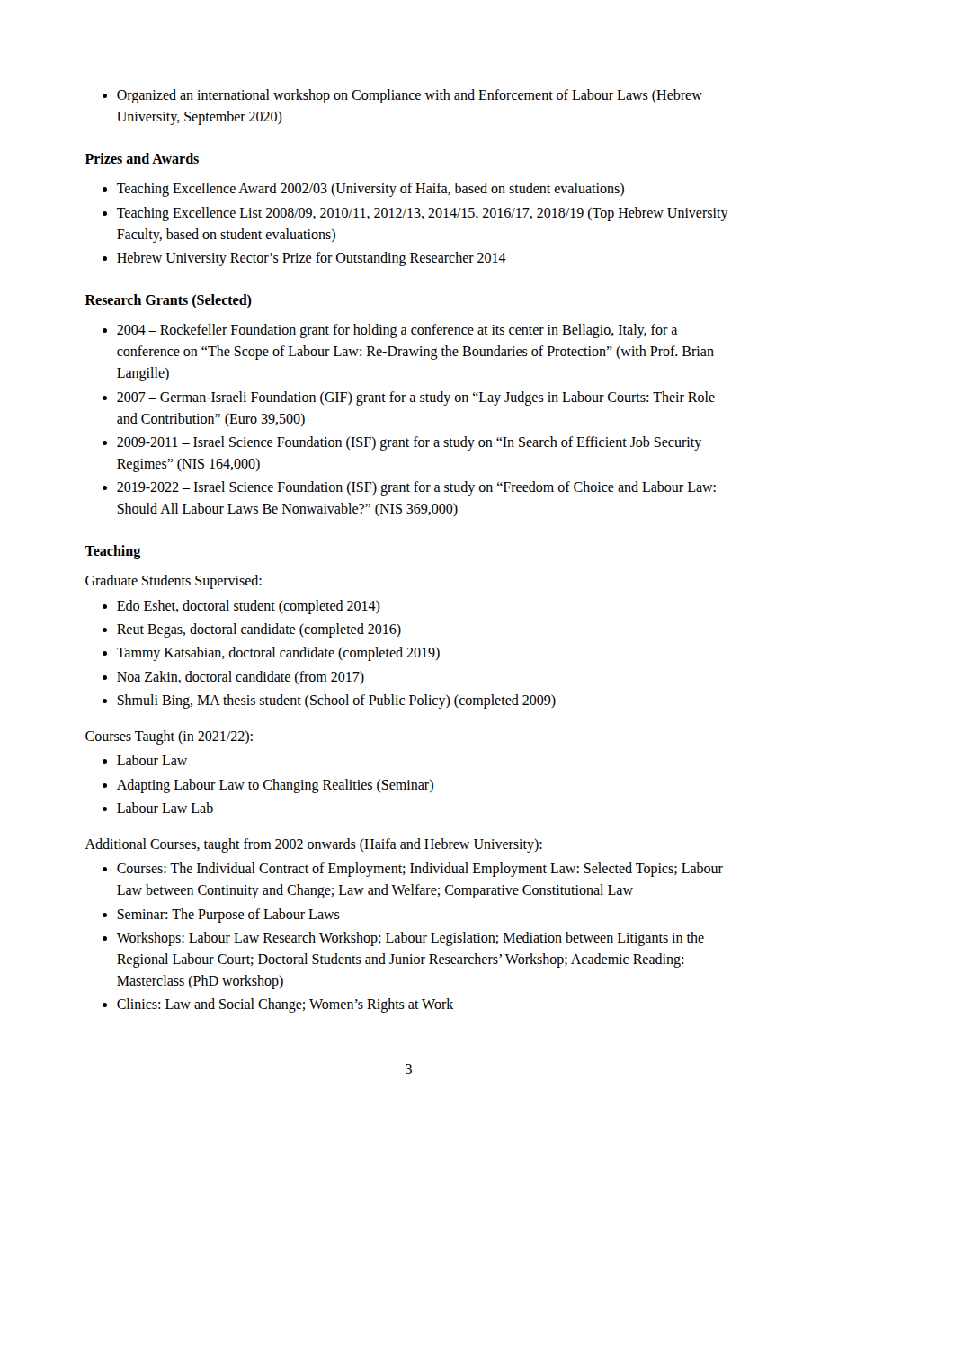Organized an international workshop on Compliance with and Enforcement of Labour Laws (Hebrew University, September 2020)
Prizes and Awards
Teaching Excellence Award 2002/03 (University of Haifa, based on student evaluations)
Teaching Excellence List 2008/09, 2010/11, 2012/13, 2014/15, 2016/17, 2018/19 (Top Hebrew University Faculty, based on student evaluations)
Hebrew University Rector’s Prize for Outstanding Researcher 2014
Research Grants (Selected)
2004 – Rockefeller Foundation grant for holding a conference at its center in Bellagio, Italy, for a conference on “The Scope of Labour Law: Re-Drawing the Boundaries of Protection” (with Prof. Brian Langille)
2007 – German-Israeli Foundation (GIF) grant for a study on “Lay Judges in Labour Courts: Their Role and Contribution” (Euro 39,500)
2009-2011 – Israel Science Foundation (ISF) grant for a study on “In Search of Efficient Job Security Regimes” (NIS 164,000)
2019-2022 – Israel Science Foundation (ISF) grant for a study on “Freedom of Choice and Labour Law: Should All Labour Laws Be Nonwaivable?” (NIS 369,000)
Teaching
Graduate Students Supervised:
Edo Eshet, doctoral student (completed 2014)
Reut Begas, doctoral candidate (completed 2016)
Tammy Katsabian, doctoral candidate (completed 2019)
Noa Zakin, doctoral candidate (from 2017)
Shmuli Bing, MA thesis student (School of Public Policy) (completed 2009)
Courses Taught (in 2021/22):
Labour Law
Adapting Labour Law to Changing Realities (Seminar)
Labour Law Lab
Additional Courses, taught from 2002 onwards (Haifa and Hebrew University):
Courses: The Individual Contract of Employment; Individual Employment Law: Selected Topics; Labour Law between Continuity and Change; Law and Welfare; Comparative Constitutional Law
Seminar: The Purpose of Labour Laws
Workshops: Labour Law Research Workshop; Labour Legislation; Mediation between Litigants in the Regional Labour Court; Doctoral Students and Junior Researchers’ Workshop; Academic Reading: Masterclass (PhD workshop)
Clinics: Law and Social Change; Women’s Rights at Work
3